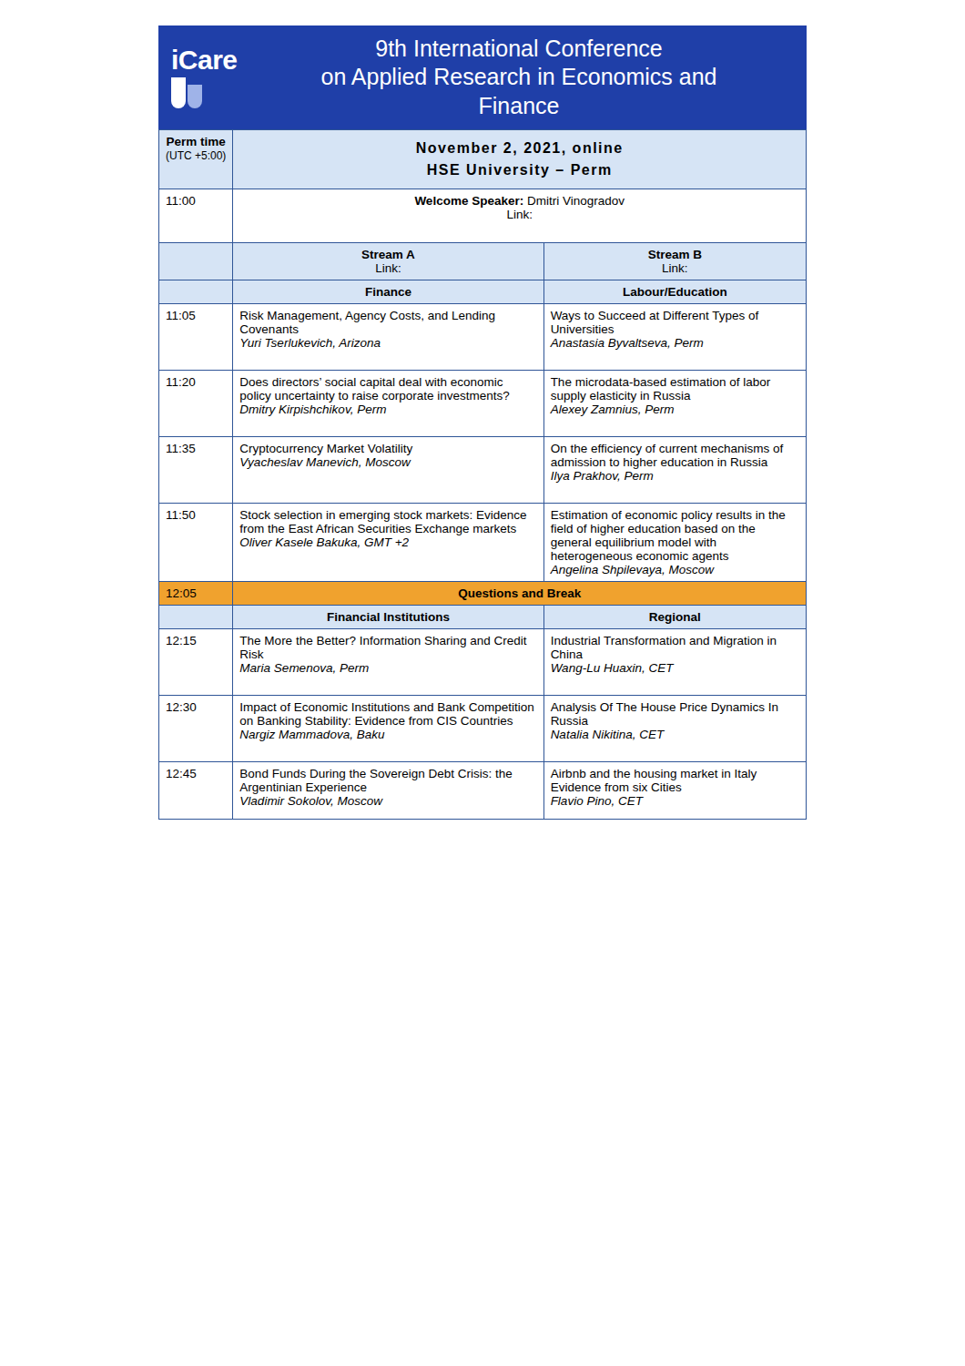iCare
9th International Conference
on Applied Research in Economics and Finance
| Perm time (UTC +5:00) | November 2, 2021, online HSE University – Perm |
| 11:00 | Welcome Speaker: Dmitri Vinogradov Link: |
| | Stream A Link: | Stream B Link: |
| | Finance | Labour/Education |
| 11:05 | Risk Management, Agency Costs, and Lending Covenants Yuri Tserlukevich, Arizona | Ways to Succeed at Different Types of Universities Anastasia Byvaltseva, Perm |
| 11:20 | Does directors’ social capital deal with economic policy uncertainty to raise corporate investments? Dmitry Kirpishchikov, Perm | The microdata-based estimation of labor supply elasticity in Russia Alexey Zamnius, Perm |
| 11:35 | Cryptocurrency Market Volatility Vyacheslav Manevich, Moscow | On the efficiency of current mechanisms of admission to higher education in Russia Ilya Prakhov, Perm |
| 11:50 | Stock selection in emerging stock markets: Evidence from the East African Securities Exchange markets Oliver Kasele Bakuka, GMT +2 | Estimation of economic policy results in the field of higher education based on the general equilibrium model with heterogeneous economic agents Angelina Shpilevaya, Moscow |
| 12:05 | Questions and Break |
| | Financial Institutions | Regional |
| 12:15 | The More the Better? Information Sharing and Credit Risk Maria Semenova, Perm | Industrial Transformation and Migration in China Wang-Lu Huaxin, CET |
| 12:30 | Impact of Economic Institutions and Bank Competition on Banking Stability: Evidence from CIS Countries Nargiz Mammadova, Baku | Analysis Of The House Price Dynamics In Russia Natalia Nikitina, CET |
| 12:45 | Bond Funds During the Sovereign Debt Crisis: the Argentinian Experience Vladimir Sokolov, Moscow | Airbnb and the housing market in Italy Evidence from six Cities Flavio Pino, CET |